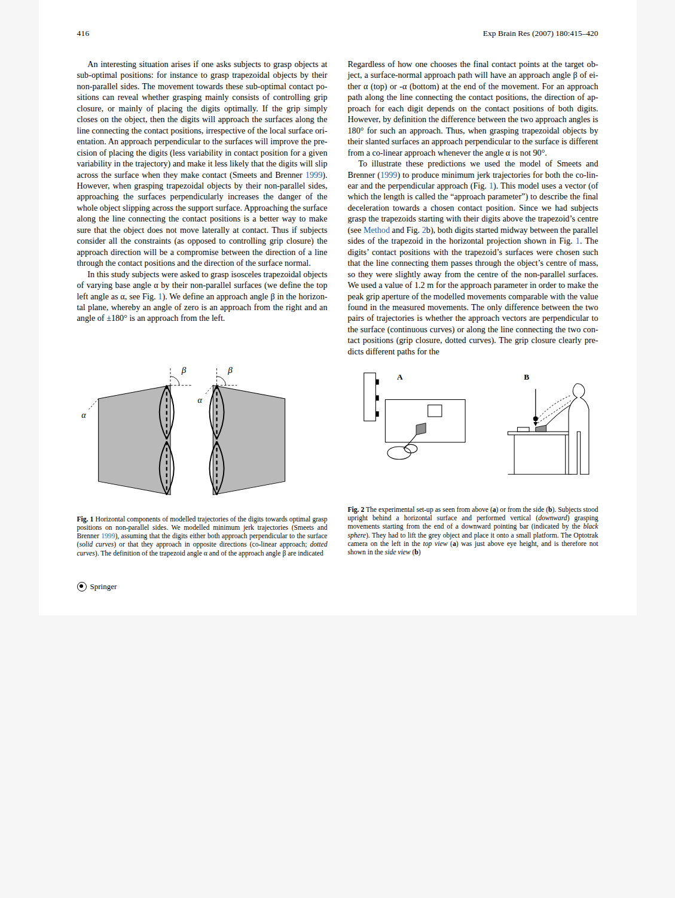416
Exp Brain Res (2007) 180:415–420
An interesting situation arises if one asks subjects to grasp objects at sub-optimal positions: for instance to grasp trapezoidal objects by their non-parallel sides. The movement towards these sub-optimal contact positions can reveal whether grasping mainly consists of controlling grip closure, or mainly of placing the digits optimally. If the grip simply closes on the object, then the digits will approach the surfaces along the line connecting the contact positions, irrespective of the local surface orientation. An approach perpendicular to the surfaces will improve the precision of placing the digits (less variability in contact position for a given variability in the trajectory) and make it less likely that the digits will slip across the surface when they make contact (Smeets and Brenner 1999). However, when grasping trapezoidal objects by their non-parallel sides, approaching the surfaces perpendicularly increases the danger of the whole object slipping across the support surface. Approaching the surface along the line connecting the contact positions is a better way to make sure that the object does not move laterally at contact. Thus if subjects consider all the constraints (as opposed to controlling grip closure) the approach direction will be a compromise between the direction of a line through the contact positions and the direction of the surface normal.
In this study subjects were asked to grasp isosceles trapezoidal objects of varying base angle α by their non-parallel surfaces (we define the top left angle as α, see Fig. 1). We define an approach angle β in the horizontal plane, whereby an angle of zero is an approach from the right and an angle of ±180° is an approach from the left.
β α β α
Fig. 1 Horizontal components of modelled trajectories of the digits towards optimal grasp positions on non-parallel sides. We modelled minimum jerk trajectories (Smeets and Brenner 1999), assuming that the digits either both approach perpendicular to the surface (solid curves) or that they approach in opposite directions (co-linear approach; dotted curves). The definition of the trapezoid angle α and of the approach angle β are indicated
Springer
Regardless of how one chooses the final contact points at the target object, a surface-normal approach path will have an approach angle β of either α (top) or -α (bottom) at the end of the movement. For an approach path along the line connecting the contact positions, the direction of approach for each digit depends on the contact positions of both digits. However, by definition the difference between the two approach angles is 180° for such an approach. Thus, when grasping trapezoidal objects by their slanted surfaces an approach perpendicular to the surface is different from a co-linear approach whenever the angle α is not 90°.
To illustrate these predictions we used the model of Smeets and Brenner (1999) to produce minimum jerk trajectories for both the co-linear and the perpendicular approach (Fig. 1). This model uses a vector (of which the length is called the “approach parameter”) to describe the final deceleration towards a chosen contact position. Since we had subjects grasp the trapezoids starting with their digits above the trapezoid’s centre (see Method and Fig. 2b), both digits started midway between the parallel sides of the trapezoid in the horizontal projection shown in Fig. 1. The digits’ contact positions with the trapezoid’s surfaces were chosen such that the line connecting them passes through the object’s centre of mass, so they were slightly away from the centre of the non-parallel surfaces. We used a value of 1.2 m for the approach parameter in order to make the peak grip aperture of the modelled movements comparable with the value found in the measured movements. The only difference between the two pairs of trajectories is whether the approach vectors are perpendicular to the surface (continuous curves) or along the line connecting the two contact positions (grip closure, dotted curves). The grip closure clearly predicts different paths for the
A B
Fig. 2 The experimental set-up as seen from above (a) or from the side (b). Subjects stood upright behind a horizontal surface and performed vertical (downward) grasping movements starting from the end of a downward pointing bar (indicated by the black sphere). They had to lift the grey object and place it onto a small platform. The Optotrak camera on the left in the top view (a) was just above eye height, and is therefore not shown in the side view (b)